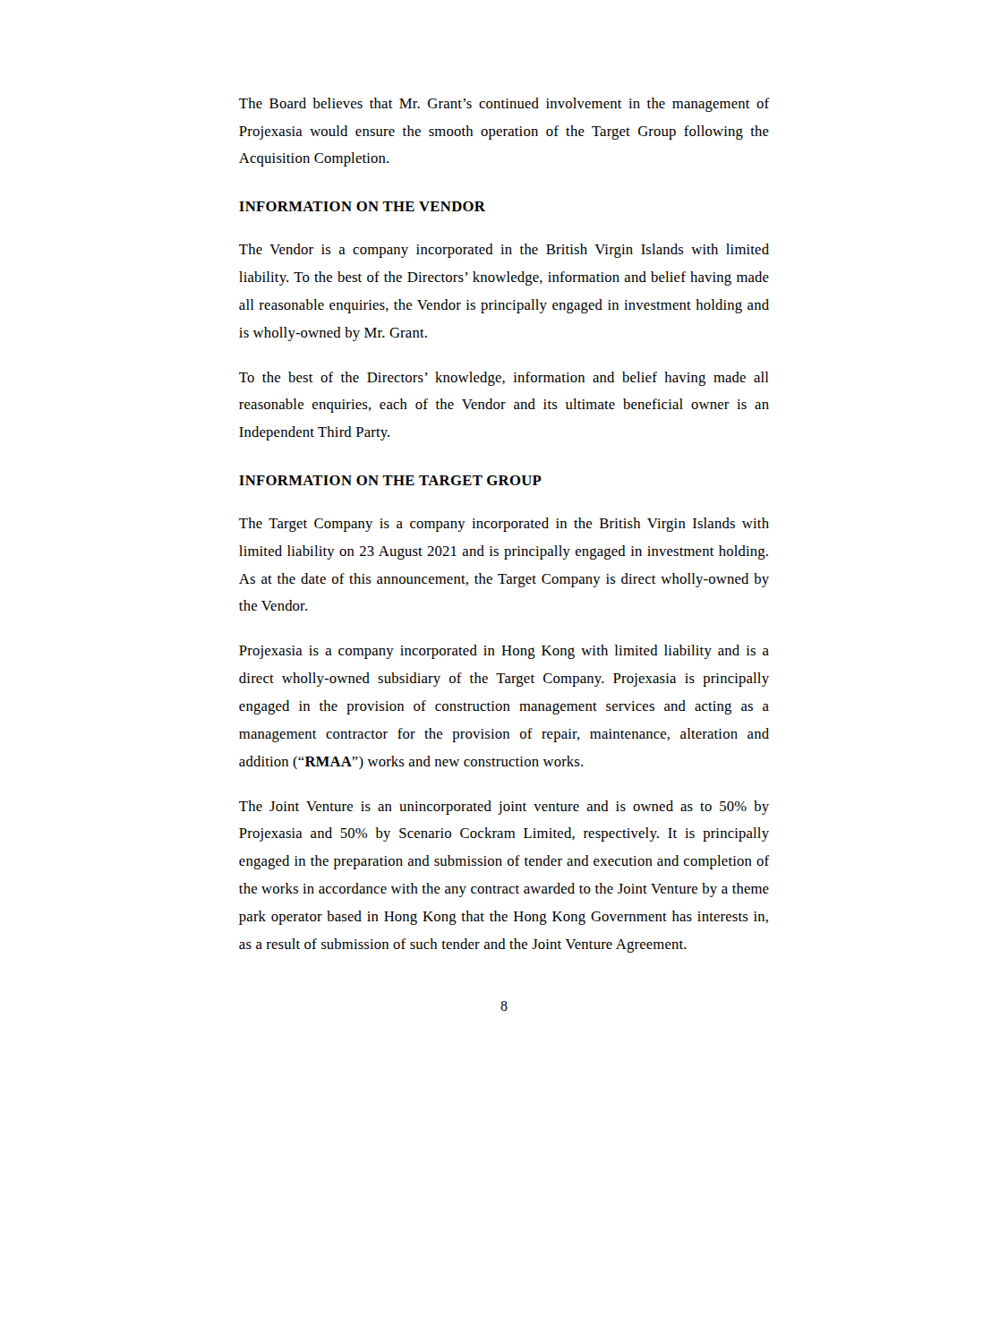The Board believes that Mr. Grant’s continued involvement in the management of Projexasia would ensure the smooth operation of the Target Group following the Acquisition Completion.
INFORMATION ON THE VENDOR
The Vendor is a company incorporated in the British Virgin Islands with limited liability. To the best of the Directors’ knowledge, information and belief having made all reasonable enquiries, the Vendor is principally engaged in investment holding and is wholly-owned by Mr. Grant.
To the best of the Directors’ knowledge, information and belief having made all reasonable enquiries, each of the Vendor and its ultimate beneficial owner is an Independent Third Party.
INFORMATION ON THE TARGET GROUP
The Target Company is a company incorporated in the British Virgin Islands with limited liability on 23 August 2021 and is principally engaged in investment holding. As at the date of this announcement, the Target Company is direct wholly-owned by the Vendor.
Projexasia is a company incorporated in Hong Kong with limited liability and is a direct wholly-owned subsidiary of the Target Company. Projexasia is principally engaged in the provision of construction management services and acting as a management contractor for the provision of repair, maintenance, alteration and addition (“RMAA”) works and new construction works.
The Joint Venture is an unincorporated joint venture and is owned as to 50% by Projexasia and 50% by Scenario Cockram Limited, respectively. It is principally engaged in the preparation and submission of tender and execution and completion of the works in accordance with the any contract awarded to the Joint Venture by a theme park operator based in Hong Kong that the Hong Kong Government has interests in, as a result of submission of such tender and the Joint Venture Agreement.
8